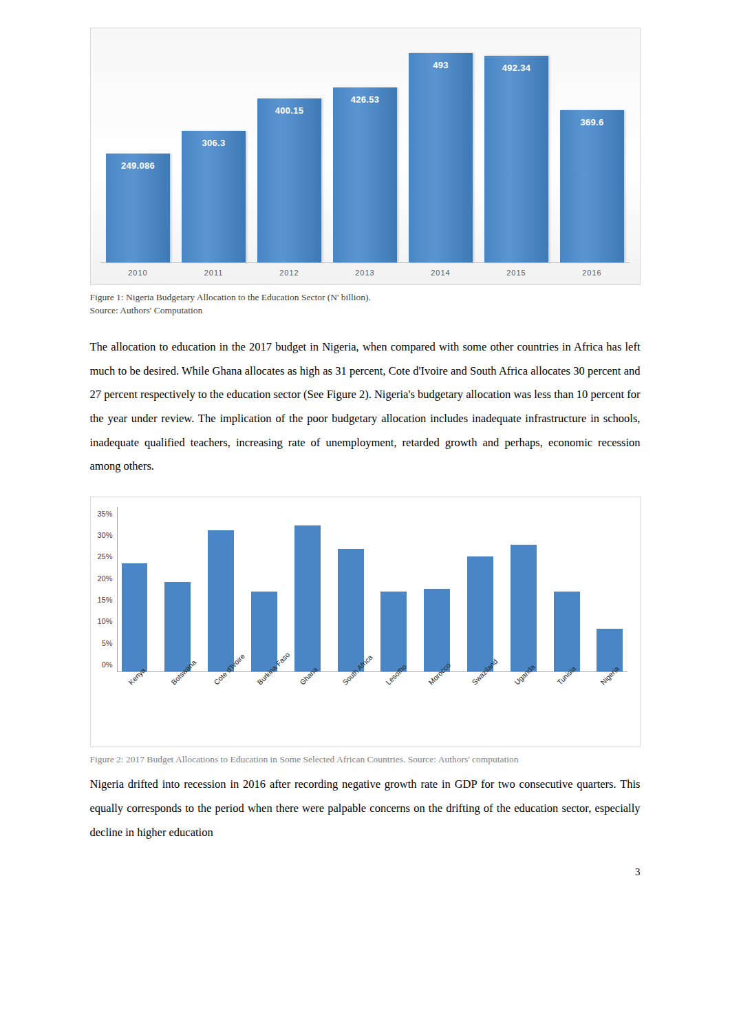249.086
306.3
400.15
426.53
493
492.34
369.6
2010 2011 2012 2013 2014 2015 2016
Figure 1: Nigeria Budgetary Allocation to the Education Sector (N' billion).
Source: Authors' Computation
The allocation to education in the 2017 budget in Nigeria, when compared with some other countries in Africa has left much to be desired. While Ghana allocates as high as 31 percent, Cote d'Ivoire and South Africa allocates 30 percent and 27 percent respectively to the education sector (See Figure 2). Nigeria's budgetary allocation was less than 10 percent for the year under review. The implication of the poor budgetary allocation includes inadequate infrastructure in schools, inadequate qualified teachers, increasing rate of unemployment, retarded growth and perhaps, economic recession among others.
35% 30% 25% 20% 15% 10% 5% 0%
Kenya Botswana Cote d'Ivoire Burkina Faso Ghana South Africa Lesotho Morocco Swaziland Uganda Tunisia Nigeria
Figure 2: 2017 Budget Allocations to Education in Some Selected African Countries. Source: Authors' computation
Nigeria drifted into recession in 2016 after recording negative growth rate in GDP for two consecutive quarters. This equally corresponds to the period when there were palpable concerns on the drifting of the education sector, especially decline in higher education
3